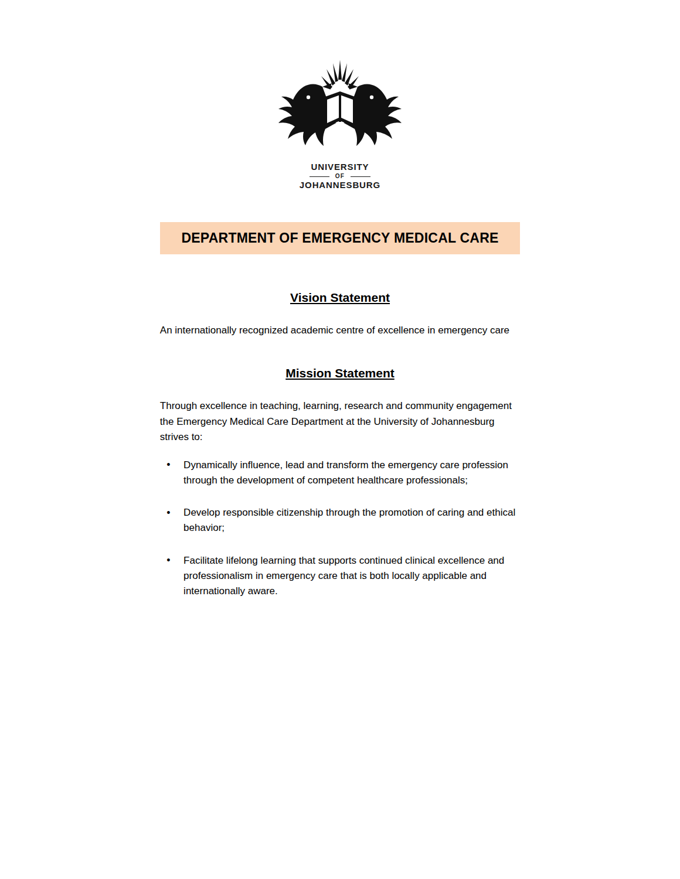UNIVERSITY OF JOHANNESBURG
DEPARTMENT OF EMERGENCY MEDICAL CARE
Vision Statement
An internationally recognized academic centre of excellence in emergency care
Mission Statement
Through excellence in teaching, learning, research and community engagement the Emergency Medical Care Department at the University of Johannesburg strives to:
Dynamically influence, lead and transform the emergency care profession through the development of competent healthcare professionals;
Develop responsible citizenship through the promotion of caring and ethical behavior;
Facilitate lifelong learning that supports continued clinical excellence and professionalism in emergency care that is both locally applicable and internationally aware.